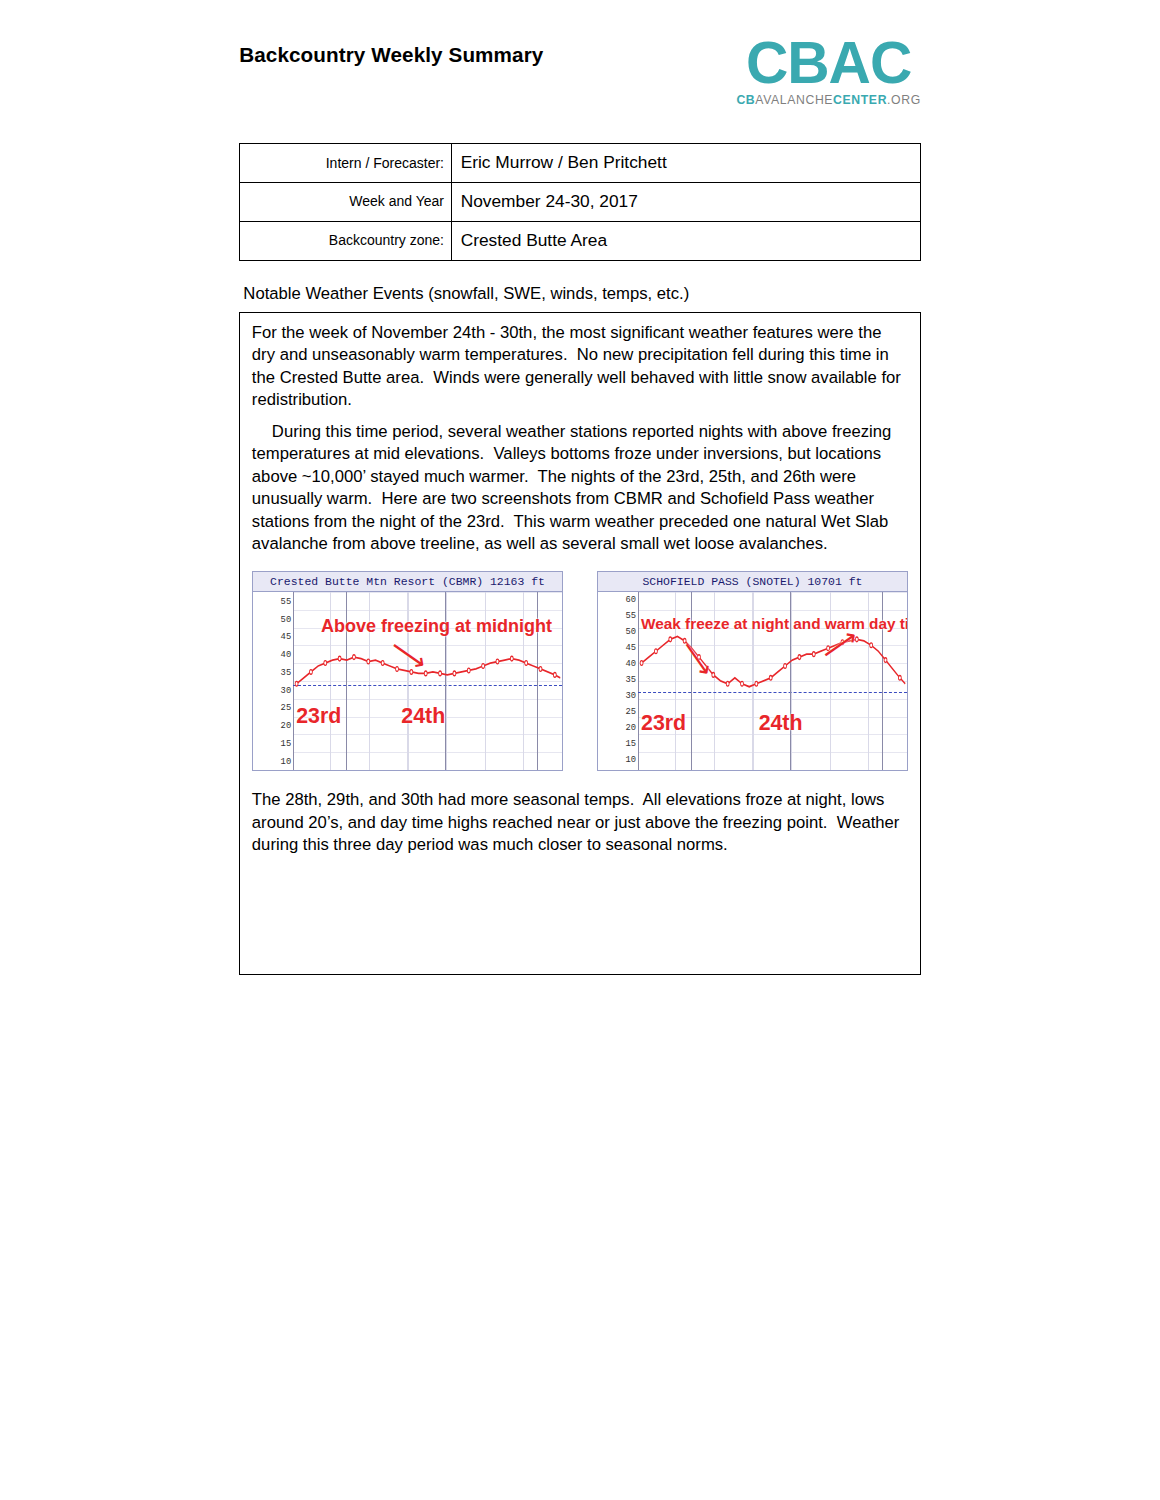Backcountry Weekly Summary
CBAC
CB AVALANCHE CENTER.ORG
| Intern / Forecaster: | Eric Murrow / Ben Pritchett |
| Week and Year | November 24-30, 2017 |
| Backcountry zone: | Crested Butte Area |
Notable Weather Events (snowfall, SWE, winds, temps, etc.)
For the week of November 24th - 30th, the most significant weather features were the dry and unseasonably warm temperatures. No new precipitation fell during this time in the Crested Butte area. Winds were generally well behaved with little snow available for redistribution.
During this time period, several weather stations reported nights with above freezing temperatures at mid elevations. Valleys bottoms froze under inversions, but locations above ~10,000’ stayed much warmer. The nights of the 23rd, 25th, and 26th were unusually warm. Here are two screenshots from CBMR and Schofield Pass weather stations from the night of the 23rd. This warm weather preceded one natural Wet Slab avalanche from above treeline, as well as several small wet loose avalanches.
Crested Butte Mtn Resort (CBMR) 12163 ft
Temperature (F)
55 50 45 40 35 30 25 20 15 10
Above freezing at midnight
⟶
23rd
24th
SCHOFIELD PASS (SNOTEL) 10701 ft
Temperature (F)
60 55 50 45 40 35 30 25 20 15 10
Weak freeze at night and warm day time high
⟶
⟶
23rd
24th
The 28th, 29th, and 30th had more seasonal temps. All elevations froze at night, lows around 20’s, and day time highs reached near or just above the freezing point. Weather during this three day period was much closer to seasonal norms.